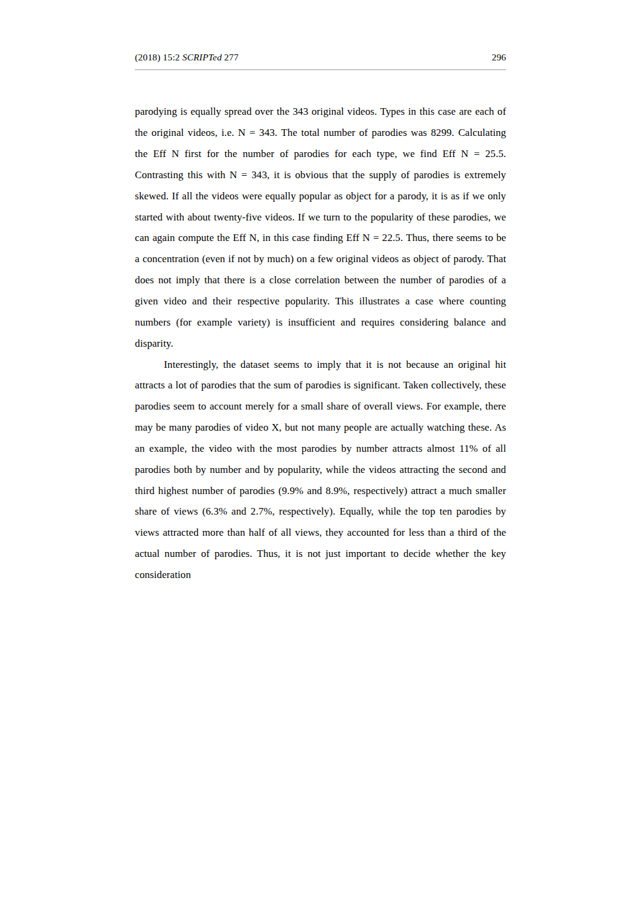(2018) 15:2 SCRIPTed 277
296
parodying is equally spread over the 343 original videos. Types in this case are each of the original videos, i.e. N = 343. The total number of parodies was 8299. Calculating the Eff N first for the number of parodies for each type, we find Eff N = 25.5. Contrasting this with N = 343, it is obvious that the supply of parodies is extremely skewed. If all the videos were equally popular as object for a parody, it is as if we only started with about twenty-five videos. If we turn to the popularity of these parodies, we can again compute the Eff N, in this case finding Eff N = 22.5. Thus, there seems to be a concentration (even if not by much) on a few original videos as object of parody. That does not imply that there is a close correlation between the number of parodies of a given video and their respective popularity. This illustrates a case where counting numbers (for example variety) is insufficient and requires considering balance and disparity.
Interestingly, the dataset seems to imply that it is not because an original hit attracts a lot of parodies that the sum of parodies is significant. Taken collectively, these parodies seem to account merely for a small share of overall views. For example, there may be many parodies of video X, but not many people are actually watching these. As an example, the video with the most parodies by number attracts almost 11% of all parodies both by number and by popularity, while the videos attracting the second and third highest number of parodies (9.9% and 8.9%, respectively) attract a much smaller share of views (6.3% and 2.7%, respectively). Equally, while the top ten parodies by views attracted more than half of all views, they accounted for less than a third of the actual number of parodies. Thus, it is not just important to decide whether the key consideration